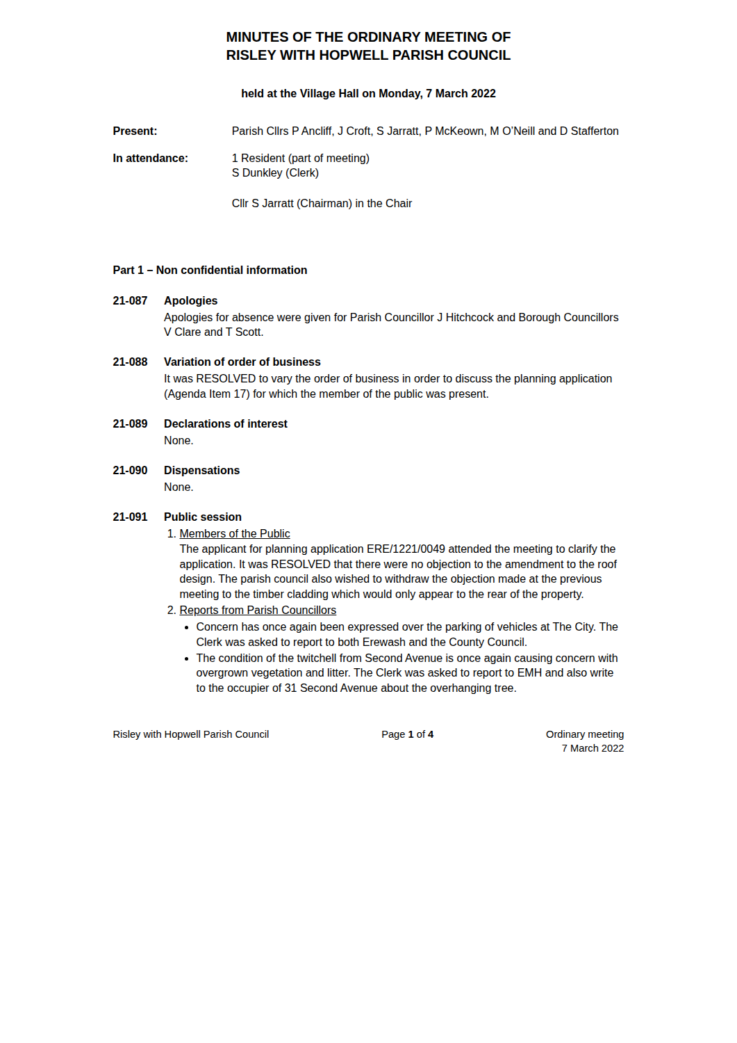MINUTES OF THE ORDINARY MEETING OF
RISLEY WITH HOPWELL PARISH COUNCIL
held at the Village Hall on Monday, 7 March 2022
| Present: | Parish Cllrs P Ancliff, J Croft, S Jarratt, P McKeown, M O’Neill and D Stafferton |
| In attendance: | 1 Resident (part of meeting) S Dunkley (Clerk) Cllr S Jarratt (Chairman) in the Chair |
Part 1 – Non confidential information
21-087 Apologies
Apologies for absence were given for Parish Councillor J Hitchcock and Borough Councillors V Clare and T Scott.
21-088 Variation of order of business
It was RESOLVED to vary the order of business in order to discuss the planning application (Agenda Item 17) for which the member of the public was present.
21-089 Declarations of interest
None.
21-090 Dispensations
None.
21-091 Public session
Members of the Public
The applicant for planning application ERE/1221/0049 attended the meeting to clarify the application. It was RESOLVED that there were no objection to the amendment to the roof design. The parish council also wished to withdraw the objection made at the previous meeting to the timber cladding which would only appear to the rear of the property.
Reports from Parish Councillors
Concern has once again been expressed over the parking of vehicles at The City. The Clerk was asked to report to both Erewash and the County Council.
The condition of the twitchell from Second Avenue is once again causing concern with overgrown vegetation and litter. The Clerk was asked to report to EMH and also write to the occupier of 31 Second Avenue about the overhanging tree.
Risley with Hopwell Parish Council
Page 1 of 4
Ordinary meeting
7 March 2022